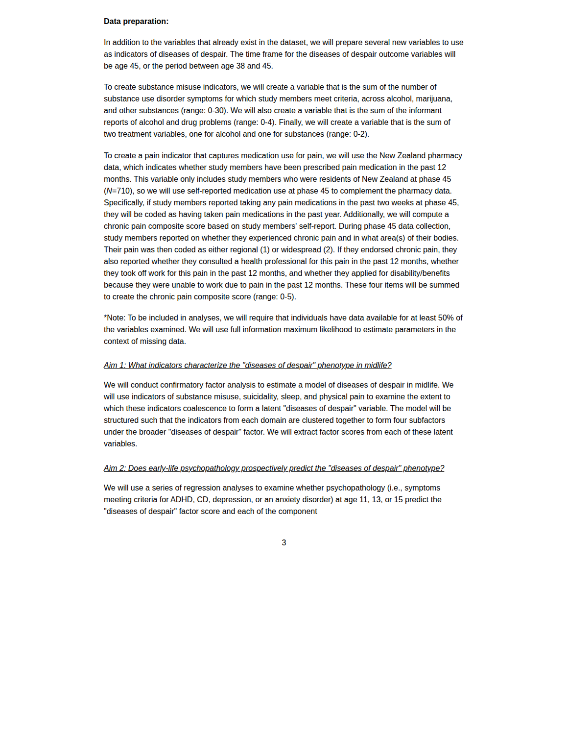Data preparation:
In addition to the variables that already exist in the dataset, we will prepare several new variables to use as indicators of diseases of despair. The time frame for the diseases of despair outcome variables will be age 45, or the period between age 38 and 45.
To create substance misuse indicators, we will create a variable that is the sum of the number of substance use disorder symptoms for which study members meet criteria, across alcohol, marijuana, and other substances (range: 0-30). We will also create a variable that is the sum of the informant reports of alcohol and drug problems (range: 0-4). Finally, we will create a variable that is the sum of two treatment variables, one for alcohol and one for substances (range: 0-2).
To create a pain indicator that captures medication use for pain, we will use the New Zealand pharmacy data, which indicates whether study members have been prescribed pain medication in the past 12 months. This variable only includes study members who were residents of New Zealand at phase 45 (N=710), so we will use self-reported medication use at phase 45 to complement the pharmacy data. Specifically, if study members reported taking any pain medications in the past two weeks at phase 45, they will be coded as having taken pain medications in the past year. Additionally, we will compute a chronic pain composite score based on study members' self-report. During phase 45 data collection, study members reported on whether they experienced chronic pain and in what area(s) of their bodies. Their pain was then coded as either regional (1) or widespread (2). If they endorsed chronic pain, they also reported whether they consulted a health professional for this pain in the past 12 months, whether they took off work for this pain in the past 12 months, and whether they applied for disability/benefits because they were unable to work due to pain in the past 12 months. These four items will be summed to create the chronic pain composite score (range: 0-5).
*Note: To be included in analyses, we will require that individuals have data available for at least 50% of the variables examined. We will use full information maximum likelihood to estimate parameters in the context of missing data.
Aim 1: What indicators characterize the "diseases of despair" phenotype in midlife?
We will conduct confirmatory factor analysis to estimate a model of diseases of despair in midlife. We will use indicators of substance misuse, suicidality, sleep, and physical pain to examine the extent to which these indicators coalescence to form a latent "diseases of despair" variable. The model will be structured such that the indicators from each domain are clustered together to form four subfactors under the broader "diseases of despair" factor. We will extract factor scores from each of these latent variables.
Aim 2: Does early-life psychopathology prospectively predict the "diseases of despair" phenotype?
We will use a series of regression analyses to examine whether psychopathology (i.e., symptoms meeting criteria for ADHD, CD, depression, or an anxiety disorder) at age 11, 13, or 15 predict the "diseases of despair" factor score and each of the component
3